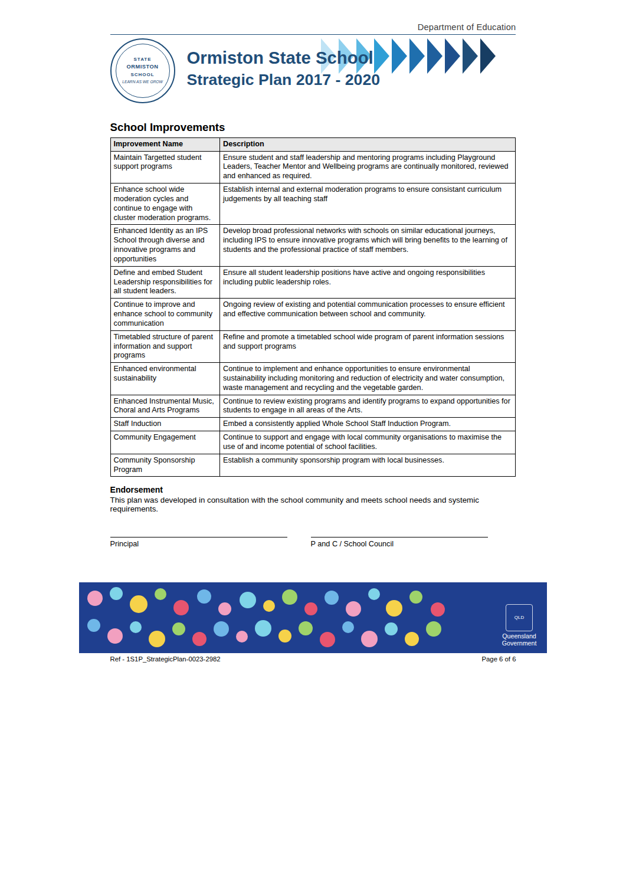Department of Education
STATE
ORMISTON
SCHOOL
LEARN AS WE GROW
Ormiston State School
Strategic Plan 2017 - 2020
School Improvements
| Improvement Name | Description |
| --- | --- |
| Maintain Targetted student support programs | Ensure student and staff leadership and mentoring programs including Playground Leaders, Teacher Mentor and Wellbeing programs are continually monitored, reviewed and enhanced as required. |
| Enhance school wide moderation cycles and continue to engage with cluster moderation programs. | Establish internal and external moderation programs to ensure consistant curriculum judgements by all teaching staff |
| Enhanced Identity as an IPS School through diverse and innovative programs and opportunities | Develop broad professional networks with schools on similar educational journeys, including IPS to ensure innovative programs which will bring benefits to the learning of students and the professional practice of staff members. |
| Define and embed Student Leadership responsibilities for all student leaders. | Ensure all student leadership positions have active and ongoing responsibilities including public leadership roles. |
| Continue to improve and enhance school to community communication | Ongoing review of existing and potential communication processes to ensure efficient and effective communication between school and community. |
| Timetabled structure of parent information and support programs | Refine and promote a timetabled school wide program of parent information sessions and support programs |
| Enhanced environmental sustainability | Continue to implement and enhance opportunities to ensure environmental sustainability including monitoring and reduction of electricity and water consumption, waste management and recycling and the vegetable garden. |
| Enhanced Instrumental Music, Choral and Arts Programs | Continue to review existing programs and identify programs to expand opportunities for students to engage in all areas of the Arts. |
| Staff Induction | Embed a consistently applied Whole School Staff Induction Program. |
| Community Engagement | Continue to support and engage with local community organisations to maximise the use of and income potential of school facilities. |
| Community Sponsorship Program | Establish a community sponsorship program with local businesses. |
Endorsement
This plan was developed in consultation with the school community and meets school needs and systemic requirements.
Principal
P and C / School Council
QLD
Queensland
Government
Ref - 1S1P_StrategicPlan-0023-2982
Page 6 of 6